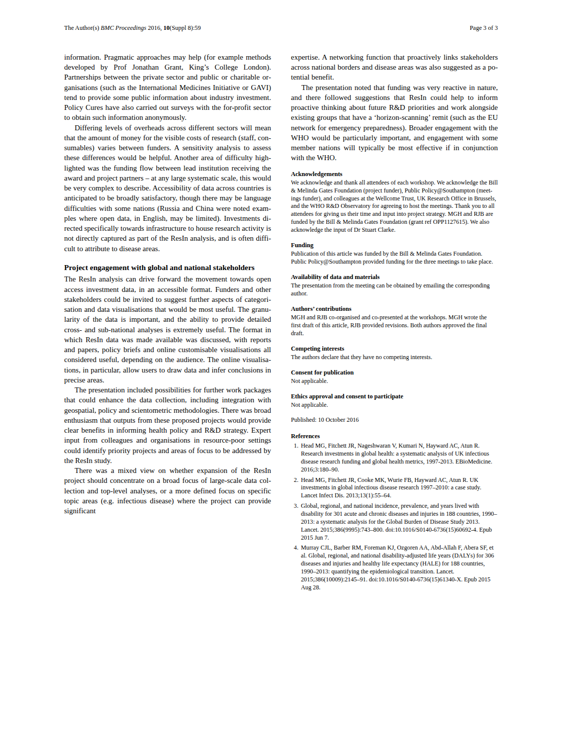The Author(s) BMC Proceedings 2016, 10(Suppl 8):59
Page 3 of 3
information. Pragmatic approaches may help (for example methods developed by Prof Jonathan Grant, King’s College London). Partnerships between the private sector and public or charitable organisations (such as the International Medicines Initiative or GAVI) tend to provide some public information about industry investment. Policy Cures have also carried out surveys with the for-profit sector to obtain such information anonymously.
Differing levels of overheads across different sectors will mean that the amount of money for the visible costs of research (staff, consumables) varies between funders. A sensitivity analysis to assess these differences would be helpful. Another area of difficulty highlighted was the funding flow between lead institution receiving the award and project partners – at any large systematic scale, this would be very complex to describe. Accessibility of data across countries is anticipated to be broadly satisfactory, though there may be language difficulties with some nations (Russia and China were noted examples where open data, in English, may be limited). Investments directed specifically towards infrastructure to house research activity is not directly captured as part of the ResIn analysis, and is often difficult to attribute to disease areas.
Project engagement with global and national stakeholders
The ResIn analysis can drive forward the movement towards open access investment data, in an accessible format. Funders and other stakeholders could be invited to suggest further aspects of categorisation and data visualisations that would be most useful. The granularity of the data is important, and the ability to provide detailed cross- and sub-national analyses is extremely useful. The format in which ResIn data was made available was discussed, with reports and papers, policy briefs and online customisable visualisations all considered useful, depending on the audience. The online visualisations, in particular, allow users to draw data and infer conclusions in precise areas.
The presentation included possibilities for further work packages that could enhance the data collection, including integration with geospatial, policy and scientometric methodologies. There was broad enthusiasm that outputs from these proposed projects would provide clear benefits in informing health policy and R&D strategy. Expert input from colleagues and organisations in resource-poor settings could identify priority projects and areas of focus to be addressed by the ResIn study.
There was a mixed view on whether expansion of the ResIn project should concentrate on a broad focus of large-scale data collection and top-level analyses, or a more defined focus on specific topic areas (e.g. infectious disease) where the project can provide significant
expertise. A networking function that proactively links stakeholders across national borders and disease areas was also suggested as a potential benefit.
The presentation noted that funding was very reactive in nature, and there followed suggestions that ResIn could help to inform proactive thinking about future R&D priorities and work alongside existing groups that have a ‘horizon-scanning’ remit (such as the EU network for emergency preparedness). Broader engagement with the WHO would be particularly important, and engagement with some member nations will typically be most effective if in conjunction with the WHO.
Acknowledgements
We acknowledge and thank all attendees of each workshop. We acknowledge the Bill & Melinda Gates Foundation (project funder), Public Policy@Southampton (meetings funder), and colleagues at the Wellcome Trust, UK Research Office in Brussels, and the WHO R&D Observatory for agreeing to host the meetings. Thank you to all attendees for giving us their time and input into project strategy. MGH and RJB are funded by the Bill & Melinda Gates Foundation (grant ref OPP1127615). We also acknowledge the input of Dr Stuart Clarke.
Funding
Publication of this article was funded by the Bill & Melinda Gates Foundation. Public Policy@Southampton provided funding for the three meetings to take place.
Availability of data and materials
The presentation from the meeting can be obtained by emailing the corresponding author.
Authors’ contributions
MGH and RJB co-organised and co-presented at the workshops. MGH wrote the first draft of this article, RJB provided revisions. Both authors approved the final draft.
Competing interests
The authors declare that they have no competing interests.
Consent for publication
Not applicable.
Ethics approval and consent to participate
Not applicable.
Published: 10 October 2016
References
Head MG, Fitchett JR, Nageshwaran V, Kumari N, Hayward AC, Atun R. Research investments in global health: a systematic analysis of UK infectious disease research funding and global health metrics, 1997-2013. EBioMedicine. 2016;3:180–90.
Head MG, Fitchett JR, Cooke MK, Wurie FB, Hayward AC, Atun R. UK investments in global infectious disease research 1997–2010: a case study. Lancet Infect Dis. 2013;13(1):55–64.
Global, regional, and national incidence, prevalence, and years lived with disability for 301 acute and chronic diseases and injuries in 188 countries, 1990–2013: a systematic analysis for the Global Burden of Disease Study 2013. Lancet. 2015;386(9995):743–800. doi:10.1016/S0140-6736(15)60692-4. Epub 2015 Jun 7.
Murray CJL, Barber RM, Foreman KJ, Ozgoren AA, Abd-Allah F, Abera SF, et al. Global, regional, and national disability-adjusted life years (DALYs) for 306 diseases and injuries and healthy life expectancy (HALE) for 188 countries, 1990–2013: quantifying the epidemiological transition. Lancet. 2015;386(10009):2145–91. doi:10.1016/S0140-6736(15)61340-X. Epub 2015 Aug 28.